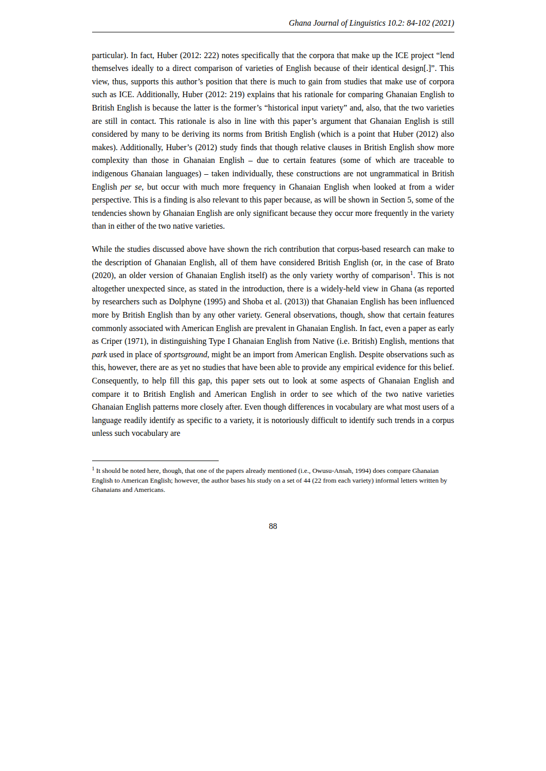Ghana Journal of Linguistics 10.2: 84-102 (2021)
particular). In fact, Huber (2012: 222) notes specifically that the corpora that make up the ICE project “lend themselves ideally to a direct comparison of varieties of English because of their identical design[.]”. This view, thus, supports this author’s position that there is much to gain from studies that make use of corpora such as ICE. Additionally, Huber (2012: 219) explains that his rationale for comparing Ghanaian English to British English is because the latter is the former’s “historical input variety” and, also, that the two varieties are still in contact. This rationale is also in line with this paper’s argument that Ghanaian English is still considered by many to be deriving its norms from British English (which is a point that Huber (2012) also makes). Additionally, Huber’s (2012) study finds that though relative clauses in British English show more complexity than those in Ghanaian English – due to certain features (some of which are traceable to indigenous Ghanaian languages) – taken individually, these constructions are not ungrammatical in British English per se, but occur with much more frequency in Ghanaian English when looked at from a wider perspective. This is a finding is also relevant to this paper because, as will be shown in Section 5, some of the tendencies shown by Ghanaian English are only significant because they occur more frequently in the variety than in either of the two native varieties.
While the studies discussed above have shown the rich contribution that corpus-based research can make to the description of Ghanaian English, all of them have considered British English (or, in the case of Brato (2020), an older version of Ghanaian English itself) as the only variety worthy of comparison1. This is not altogether unexpected since, as stated in the introduction, there is a widely-held view in Ghana (as reported by researchers such as Dolphyne (1995) and Shoba et al. (2013)) that Ghanaian English has been influenced more by British English than by any other variety. General observations, though, show that certain features commonly associated with American English are prevalent in Ghanaian English. In fact, even a paper as early as Criper (1971), in distinguishing Type I Ghanaian English from Native (i.e. British) English, mentions that park used in place of sportsground, might be an import from American English. Despite observations such as this, however, there are as yet no studies that have been able to provide any empirical evidence for this belief. Consequently, to help fill this gap, this paper sets out to look at some aspects of Ghanaian English and compare it to British English and American English in order to see which of the two native varieties Ghanaian English patterns more closely after. Even though differences in vocabulary are what most users of a language readily identify as specific to a variety, it is notoriously difficult to identify such trends in a corpus unless such vocabulary are
1 It should be noted here, though, that one of the papers already mentioned (i.e., Owusu-Ansah, 1994) does compare Ghanaian English to American English; however, the author bases his study on a set of 44 (22 from each variety) informal letters written by Ghanaians and Americans.
88